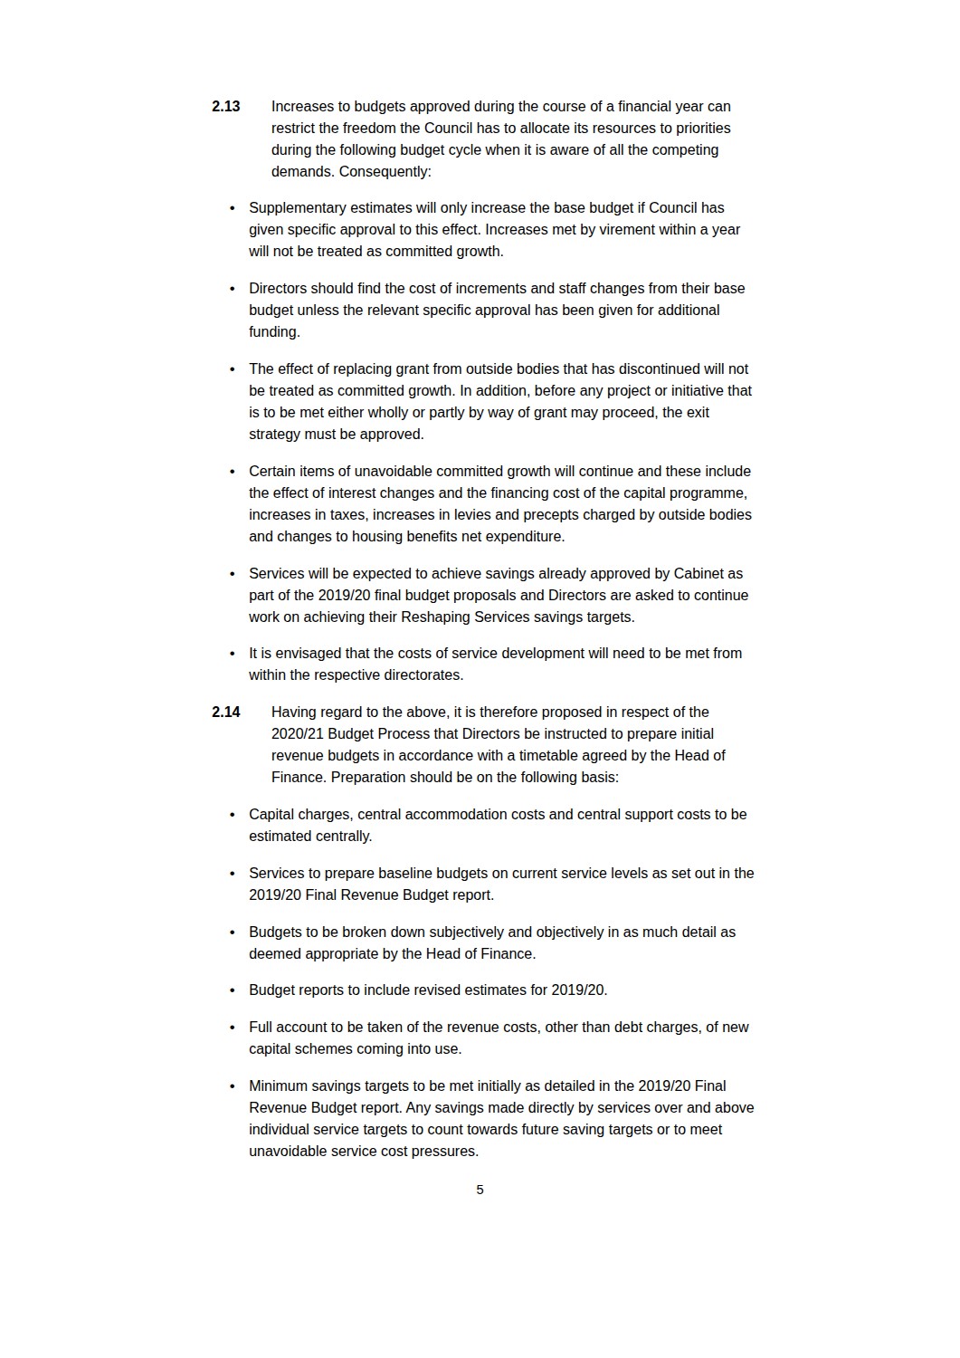2.13
Increases to budgets approved during the course of a financial year can restrict the freedom the Council has to allocate its resources to priorities during the following budget cycle when it is aware of all the competing demands. Consequently:
Supplementary estimates will only increase the base budget if Council has given specific approval to this effect. Increases met by virement within a year will not be treated as committed growth.
Directors should find the cost of increments and staff changes from their base budget unless the relevant specific approval has been given for additional funding.
The effect of replacing grant from outside bodies that has discontinued will not be treated as committed growth. In addition, before any project or initiative that is to be met either wholly or partly by way of grant may proceed, the exit strategy must be approved.
Certain items of unavoidable committed growth will continue and these include the effect of interest changes and the financing cost of the capital programme, increases in taxes, increases in levies and precepts charged by outside bodies and changes to housing benefits net expenditure.
Services will be expected to achieve savings already approved by Cabinet as part of the 2019/20 final budget proposals and Directors are asked to continue work on achieving their Reshaping Services savings targets.
It is envisaged that the costs of service development will need to be met from within the respective directorates.
2.14
Having regard to the above, it is therefore proposed in respect of the 2020/21 Budget Process that Directors be instructed to prepare initial revenue budgets in accordance with a timetable agreed by the Head of Finance. Preparation should be on the following basis:
Capital charges, central accommodation costs and central support costs to be estimated centrally.
Services to prepare baseline budgets on current service levels as set out in the 2019/20 Final Revenue Budget report.
Budgets to be broken down subjectively and objectively in as much detail as deemed appropriate by the Head of Finance.
Budget reports to include revised estimates for 2019/20.
Full account to be taken of the revenue costs, other than debt charges, of new capital schemes coming into use.
Minimum savings targets to be met initially as detailed in the 2019/20 Final Revenue Budget report. Any savings made directly by services over and above individual service targets to count towards future saving targets or to meet unavoidable service cost pressures.
5